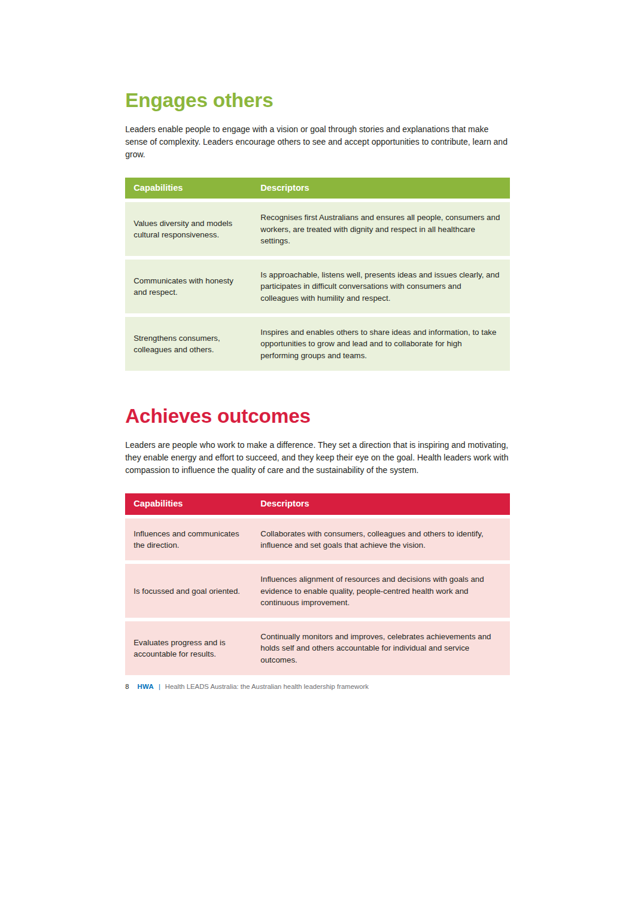Engages others
Leaders enable people to engage with a vision or goal through stories and explanations that make sense of complexity. Leaders encourage others to see and accept opportunities to contribute, learn and grow.
| Capabilities | Descriptors |
| --- | --- |
| Values diversity and models cultural responsiveness. | Recognises first Australians and ensures all people, consumers and workers, are treated with dignity and respect in all healthcare settings. |
| Communicates with honesty and respect. | Is approachable, listens well, presents ideas and issues clearly, and participates in difficult conversations with consumers and colleagues with humility and respect. |
| Strengthens consumers, colleagues and others. | Inspires and enables others to share ideas and information, to take opportunities to grow and lead and to collaborate for high performing groups and teams. |
Achieves outcomes
Leaders are people who work to make a difference. They set a direction that is inspiring and motivating, they enable energy and effort to succeed, and they keep their eye on the goal. Health leaders work with compassion to influence the quality of care and the sustainability of the system.
| Capabilities | Descriptors |
| --- | --- |
| Influences and communicates the direction. | Collaborates with consumers, colleagues and others to identify, influence and set goals that achieve the vision. |
| Is focussed and goal oriented. | Influences alignment of resources and decisions with goals and evidence to enable quality, people-centred health work and continuous improvement. |
| Evaluates progress and is accountable for results. | Continually monitors and improves, celebrates achievements and holds self and others accountable for individual and service outcomes. |
8 HWA|Health LEADS Australia: the Australian health leadership framework